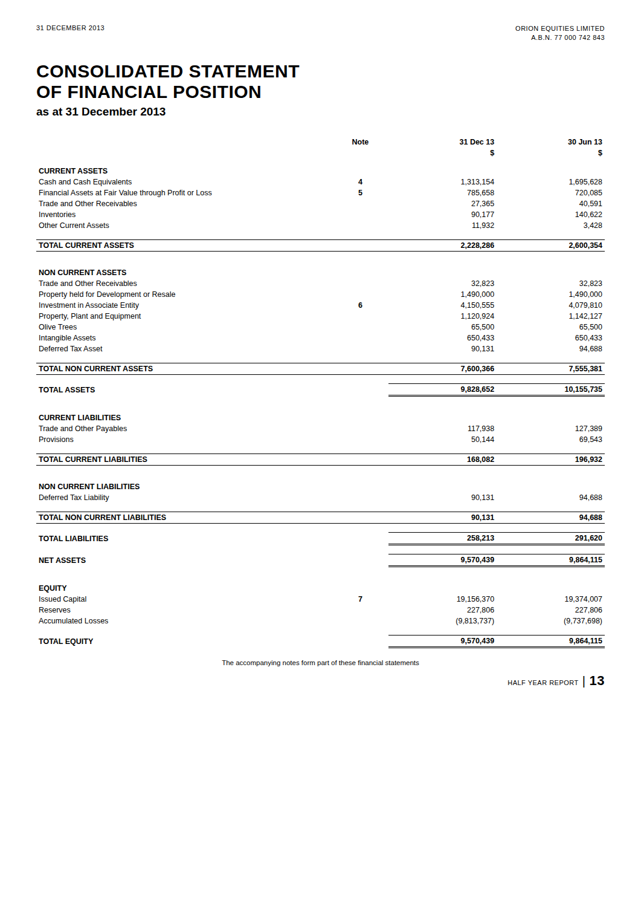31 DECEMBER 2013
ORION EQUITIES LIMITED
A.B.N. 77 000 742 843
CONSOLIDATED STATEMENT
OF FINANCIAL POSITION
as at 31 December 2013
| | Note | 31 Dec 13 | 30 Jun 13 |
| --- | --- | --- | --- |
| | | $ | $ |
| CURRENT ASSETS | | | |
| Cash and Cash Equivalents | 4 | 1,313,154 | 1,695,628 |
| Financial Assets at Fair Value through Profit or Loss | 5 | 785,658 | 720,085 |
| Trade and Other Receivables | | 27,365 | 40,591 |
| Inventories | | 90,177 | 140,622 |
| Other Current Assets | | 11,932 | 3,428 |
| TOTAL CURRENT ASSETS | | 2,228,286 | 2,600,354 |
| NON CURRENT ASSETS | | | |
| Trade and Other Receivables | | 32,823 | 32,823 |
| Property held for Development or Resale | | 1,490,000 | 1,490,000 |
| Investment in Associate Entity | 6 | 4,150,555 | 4,079,810 |
| Property, Plant and Equipment | | 1,120,924 | 1,142,127 |
| Olive Trees | | 65,500 | 65,500 |
| Intangible Assets | | 650,433 | 650,433 |
| Deferred Tax Asset | | 90,131 | 94,688 |
| TOTAL NON CURRENT ASSETS | | 7,600,366 | 7,555,381 |
| TOTAL ASSETS | | 9,828,652 | 10,155,735 |
| CURRENT LIABILITIES | | | |
| Trade and Other Payables | | 117,938 | 127,389 |
| Provisions | | 50,144 | 69,543 |
| TOTAL CURRENT LIABILITIES | | 168,082 | 196,932 |
| NON CURRENT LIABILITIES | | | |
| Deferred Tax Liability | | 90,131 | 94,688 |
| TOTAL NON CURRENT LIABILITIES | | 90,131 | 94,688 |
| TOTAL LIABILITIES | | 258,213 | 291,620 |
| NET ASSETS | | 9,570,439 | 9,864,115 |
| EQUITY | | | |
| Issued Capital | 7 | 19,156,370 | 19,374,007 |
| Reserves | | 227,806 | 227,806 |
| Accumulated Losses | | (9,813,737) | (9,737,698) |
| TOTAL EQUITY | | 9,570,439 | 9,864,115 |
The accompanying notes form part of these financial statements
HALF YEAR REPORT | 13